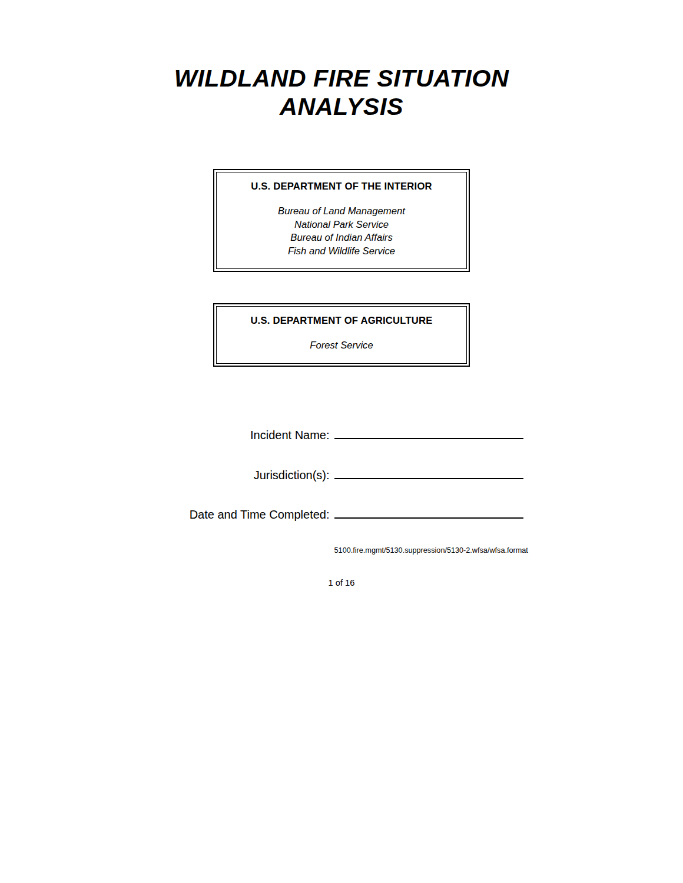WILDLAND FIRE SITUATION
ANALYSIS
U.S. DEPARTMENT OF THE INTERIOR
Bureau of Land Management
National Park Service
Bureau of Indian Affairs
Fish and Wildlife Service
U.S. DEPARTMENT OF AGRICULTURE
Forest Service
Incident Name:
Jurisdiction(s):
Date and Time Completed:
5100.fire.mgmt/5130.suppression/5130-2.wfsa/wfsa.format
1 of 16